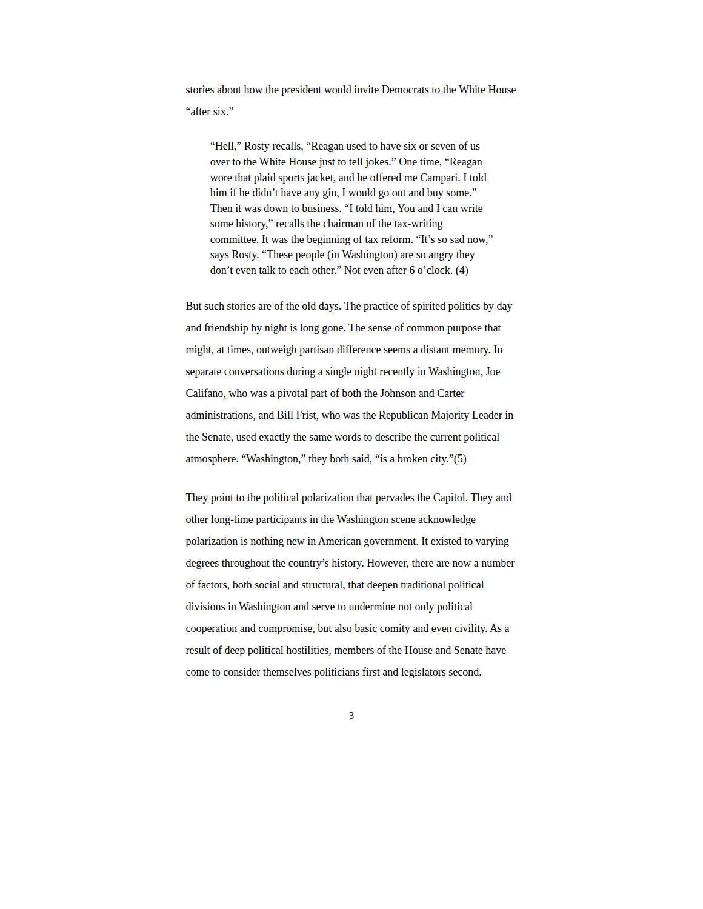stories about how the president would invite Democrats to the White House “after six.”
“Hell,” Rosty recalls, “Reagan used to have six or seven of us over to the White House just to tell jokes.” One time, “Reagan wore that plaid sports jacket, and he offered me Campari. I told him if he didn’t have any gin, I would go out and buy some.” Then it was down to business. “I told him, You and I can write some history,” recalls the chairman of the tax-writing committee. It was the beginning of tax reform. “It’s so sad now,” says Rosty. “These people (in Washington) are so angry they don’t even talk to each other.” Not even after 6 o’clock. (4)
But such stories are of the old days. The practice of spirited politics by day and friendship by night is long gone. The sense of common purpose that might, at times, outweigh partisan difference seems a distant memory. In separate conversations during a single night recently in Washington, Joe Califano, who was a pivotal part of both the Johnson and Carter administrations, and Bill Frist, who was the Republican Majority Leader in the Senate, used exactly the same words to describe the current political atmosphere. “Washington,” they both said, “is a broken city.”(5)
They point to the political polarization that pervades the Capitol. They and other long-time participants in the Washington scene acknowledge polarization is nothing new in American government. It existed to varying degrees throughout the country’s history. However, there are now a number of factors, both social and structural, that deepen traditional political divisions in Washington and serve to undermine not only political cooperation and compromise, but also basic comity and even civility. As a result of deep political hostilities, members of the House and Senate have come to consider themselves politicians first and legislators second.
3